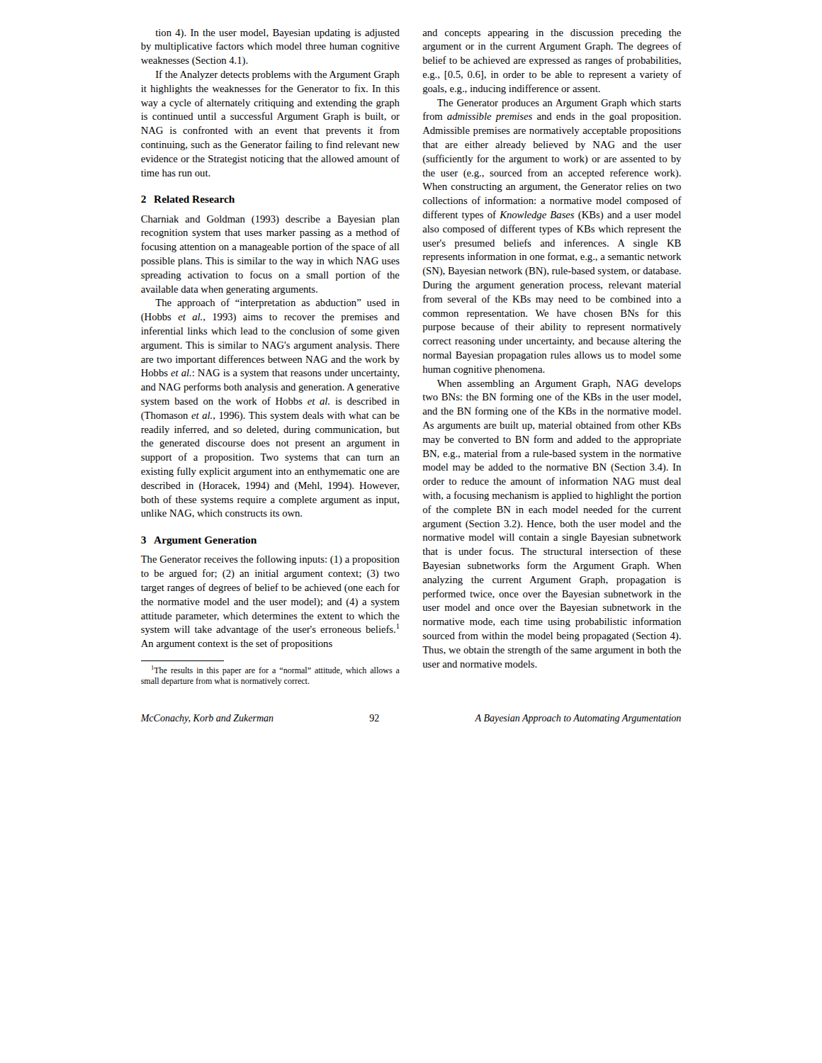tion 4). In the user model, Bayesian updating is adjusted by multiplicative factors which model three human cognitive weaknesses (Section 4.1).
If the Analyzer detects problems with the Argument Graph it highlights the weaknesses for the Generator to fix. In this way a cycle of alternately critiquing and extending the graph is continued until a successful Argument Graph is built, or NAG is confronted with an event that prevents it from continuing, such as the Generator failing to find relevant new evidence or the Strategist noticing that the allowed amount of time has run out.
2 Related Research
Charniak and Goldman (1993) describe a Bayesian plan recognition system that uses marker passing as a method of focusing attention on a manageable portion of the space of all possible plans. This is similar to the way in which NAG uses spreading activation to focus on a small portion of the available data when generating arguments.
The approach of “interpretation as abduction” used in (Hobbs et al., 1993) aims to recover the premises and inferential links which lead to the conclusion of some given argument. This is similar to NAG's argument analysis. There are two important differences between NAG and the work by Hobbs et al.: NAG is a system that reasons under uncertainty, and NAG performs both analysis and generation. A generative system based on the work of Hobbs et al. is described in (Thomason et al., 1996). This system deals with what can be readily inferred, and so deleted, during communication, but the generated discourse does not present an argument in support of a proposition. Two systems that can turn an existing fully explicit argument into an enthymematic one are described in (Horacek, 1994) and (Mehl, 1994). However, both of these systems require a complete argument as input, unlike NAG, which constructs its own.
3 Argument Generation
The Generator receives the following inputs: (1) a proposition to be argued for; (2) an initial argument context; (3) two target ranges of degrees of belief to be achieved (one each for the normative model and the user model); and (4) a system attitude parameter, which determines the extent to which the system will take advantage of the user's erroneous beliefs.1 An argument context is the set of propositions
1The results in this paper are for a “normal” attitude, which allows a small departure from what is normatively correct.
and concepts appearing in the discussion preceding the argument or in the current Argument Graph. The degrees of belief to be achieved are expressed as ranges of probabilities, e.g., [0.5, 0.6], in order to be able to represent a variety of goals, e.g., inducing indifference or assent.
The Generator produces an Argument Graph which starts from admissible premises and ends in the goal proposition. Admissible premises are normatively acceptable propositions that are either already believed by NAG and the user (sufficiently for the argument to work) or are assented to by the user (e.g., sourced from an accepted reference work). When constructing an argument, the Generator relies on two collections of information: a normative model composed of different types of Knowledge Bases (KBs) and a user model also composed of different types of KBs which represent the user's presumed beliefs and inferences. A single KB represents information in one format, e.g., a semantic network (SN), Bayesian network (BN), rule-based system, or database. During the argument generation process, relevant material from several of the KBs may need to be combined into a common representation. We have chosen BNs for this purpose because of their ability to represent normatively correct reasoning under uncertainty, and because altering the normal Bayesian propagation rules allows us to model some human cognitive phenomena.
When assembling an Argument Graph, NAG develops two BNs: the BN forming one of the KBs in the user model, and the BN forming one of the KBs in the normative model. As arguments are built up, material obtained from other KBs may be converted to BN form and added to the appropriate BN, e.g., material from a rule-based system in the normative model may be added to the normative BN (Section 3.4). In order to reduce the amount of information NAG must deal with, a focusing mechanism is applied to highlight the portion of the complete BN in each model needed for the current argument (Section 3.2). Hence, both the user model and the normative model will contain a single Bayesian subnetwork that is under focus. The structural intersection of these Bayesian subnetworks form the Argument Graph. When analyzing the current Argument Graph, propagation is performed twice, once over the Bayesian subnetwork in the user model and once over the Bayesian subnetwork in the normative mode, each time using probabilistic information sourced from within the model being propagated (Section 4). Thus, we obtain the strength of the same argument in both the user and normative models.
McConachy, Korb and Zukerman 92 A Bayesian Approach to Automating Argumentation